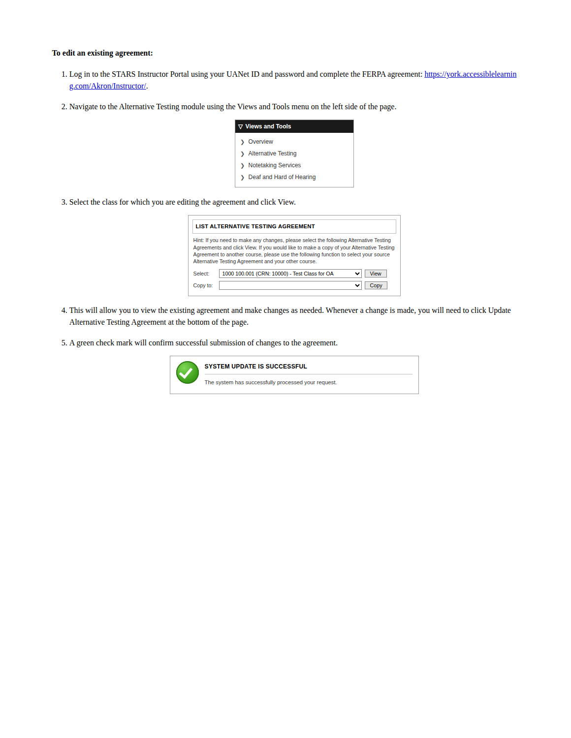To edit an existing agreement:
Log in to the STARS Instructor Portal using your UANet ID and password and complete the FERPA agreement: https://york.accessiblelearning.com/Akron/Instructor/.
Navigate to the Alternative Testing module using the Views and Tools menu on the left side of the page.
▽Views and Tools
❯Overview
❯Alternative Testing
❯Notetaking Services
❯Deaf and Hard of Hearing
Select the class for which you are editing the agreement and click View.
LIST ALTERNATIVE TESTING AGREEMENT
Hint: If you need to make any changes, please select the following Alternative Testing Agreements and click View. If you would like to make a copy of your Alternative Testing Agreement to another course, please use the following function to select your source Alternative Testing Agreement and your other course.
Select: 1000 100.001 (CRN: 10000) - Test Class for OA View
Copy to: Copy
This will allow you to view the existing agreement and make changes as needed. Whenever a change is made, you will need to click Update Alternative Testing Agreement at the bottom of the page.
A green check mark will confirm successful submission of changes to the agreement.
SYSTEM UPDATE IS SUCCESSFUL
The system has successfully processed your request.